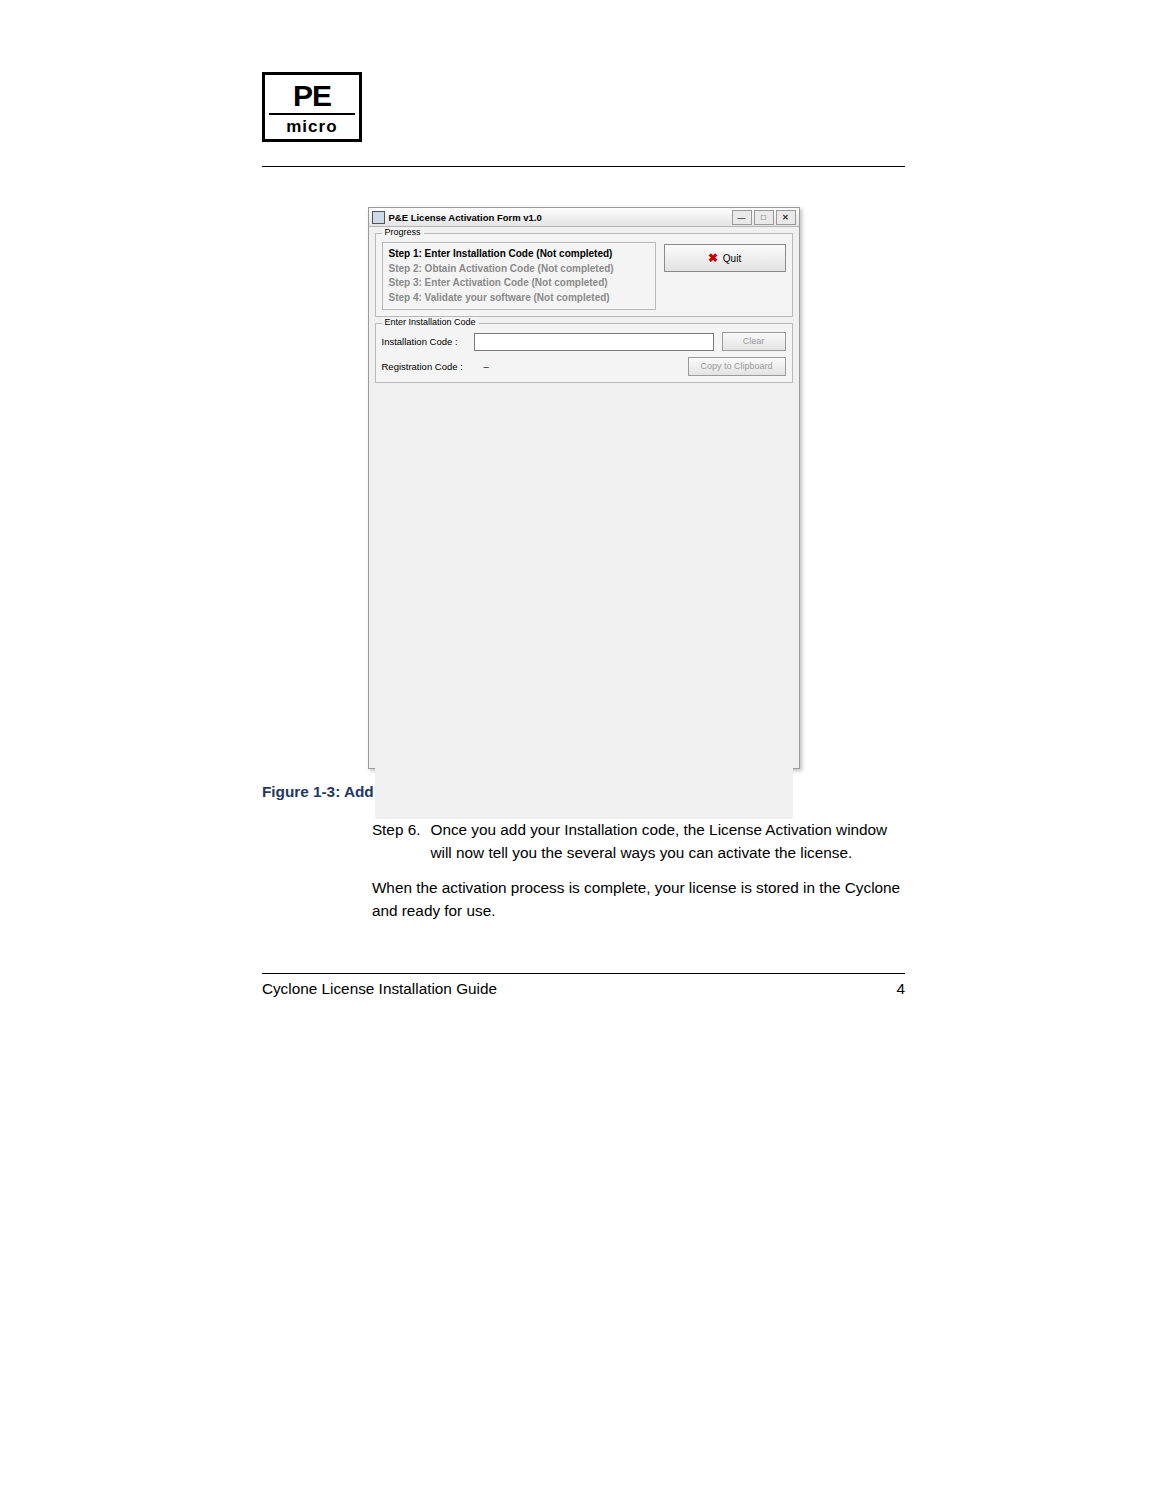PE
micro
P&E License Activation Form v1.0 — □ ✕
Progress
Step 1: Enter Installation Code (Not completed)
Step 2: Obtain Activation Code (Not completed)
Step 3: Enter Activation Code (Not completed)
Step 4: Validate your software (Not completed)
✖ Quit
Enter Installation Code
Installation Code :
Clear
Registration Code :
–
Copy to Clipboard
Figure 1-3: Add Installation Code For License
Step 6.
Once you add your Installation code, the License Activation window will now tell you the several ways you can activate the license.
When the activation process is complete, your license is stored in the Cyclone and ready for use.
Cyclone License Installation Guide
4